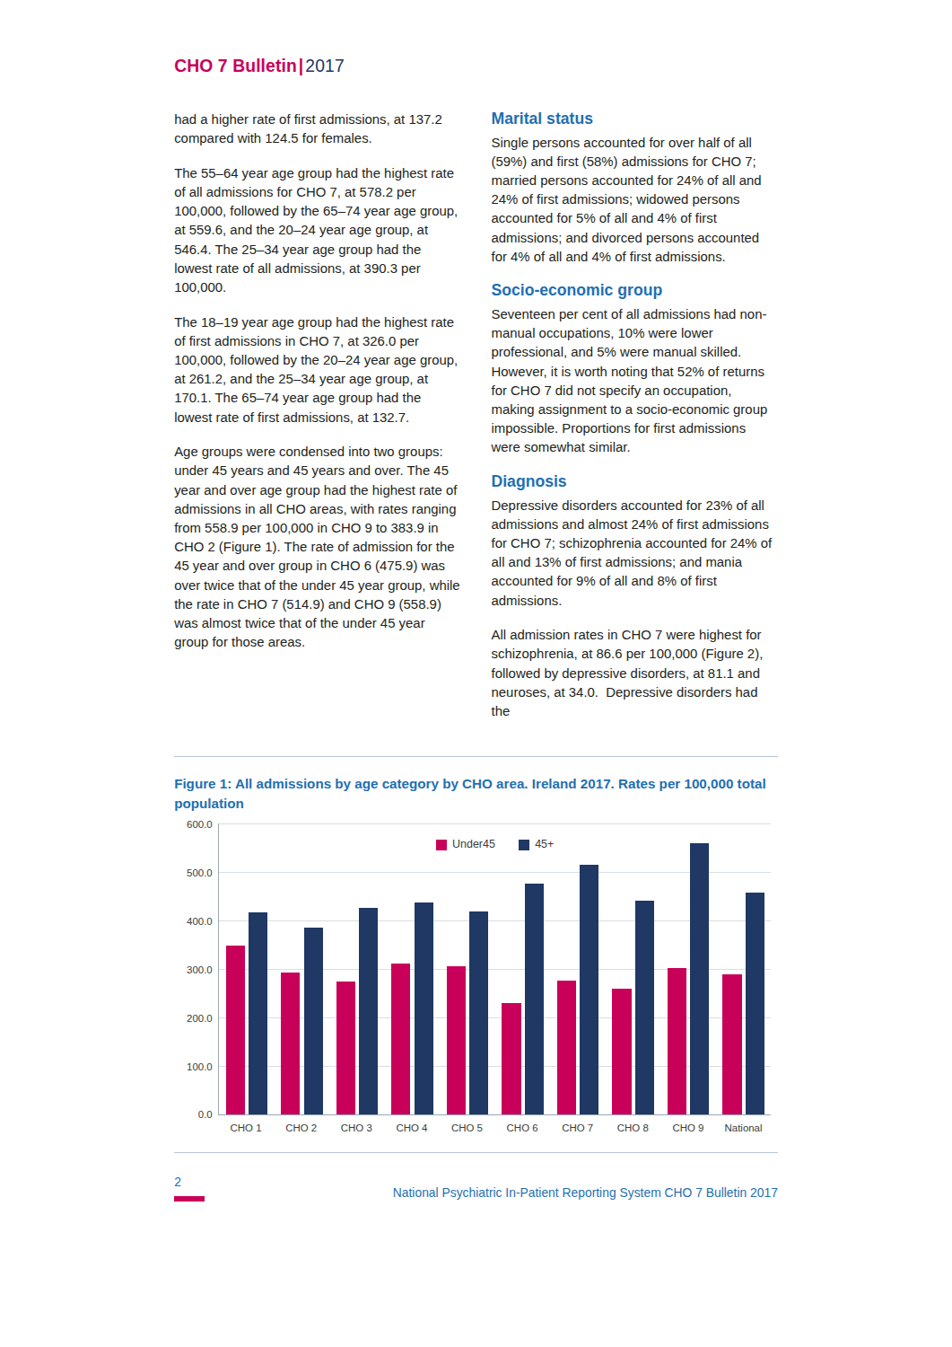CHO 7 Bulletin|2017
had a higher rate of first admissions, at 137.2 compared with 124.5 for females.
The 55–64 year age group had the highest rate of all admissions for CHO 7, at 578.2 per 100,000, followed by the 65–74 year age group, at 559.6, and the 20–24 year age group, at 546.4. The 25–34 year age group had the lowest rate of all admissions, at 390.3 per 100,000.
The 18–19 year age group had the highest rate of first admissions in CHO 7, at 326.0 per 100,000, followed by the 20–24 year age group, at 261.2, and the 25–34 year age group, at 170.1. The 65–74 year age group had the lowest rate of first admissions, at 132.7.
Age groups were condensed into two groups: under 45 years and 45 years and over. The 45 year and over age group had the highest rate of admissions in all CHO areas, with rates ranging from 558.9 per 100,000 in CHO 9 to 383.9 in CHO 2 (Figure 1). The rate of admission for the 45 year and over group in CHO 6 (475.9) was over twice that of the under 45 year group, while the rate in CHO 7 (514.9) and CHO 9 (558.9) was almost twice that of the under 45 year group for those areas.
Marital status
Single persons accounted for over half of all (59%) and first (58%) admissions for CHO 7; married persons accounted for 24% of all and 24% of first admissions; widowed persons accounted for 5% of all and 4% of first admissions; and divorced persons accounted for 4% of all and 4% of first admissions.
Socio-economic group
Seventeen per cent of all admissions had non-manual occupations, 10% were lower professional, and 5% were manual skilled. However, it is worth noting that 52% of returns for CHO 7 did not specify an occupation, making assignment to a socio-economic group impossible. Proportions for first admissions were somewhat similar.
Diagnosis
Depressive disorders accounted for 23% of all admissions and almost 24% of first admissions for CHO 7; schizophrenia accounted for 24% of all and 13% of first admissions; and mania accounted for 9% of all and 8% of first admissions.
All admission rates in CHO 7 were highest for schizophrenia, at 86.6 per 100,000 (Figure 2), followed by depressive disorders, at 81.1 and neuroses, at 34.0. Depressive disorders had the
Figure 1: All admissions by age category by CHO area. Ireland 2017. Rates per 100,000 total population
600.0
500.0
400.0
300.0
200.0
100.0
0.0
Under45 45+
CHO 1
CHO 2
CHO 3
CHO 4
CHO 5
CHO 6
CHO 7
CHO 8
CHO 9
National
2
National Psychiatric In-Patient Reporting System CHO 7 Bulletin 2017